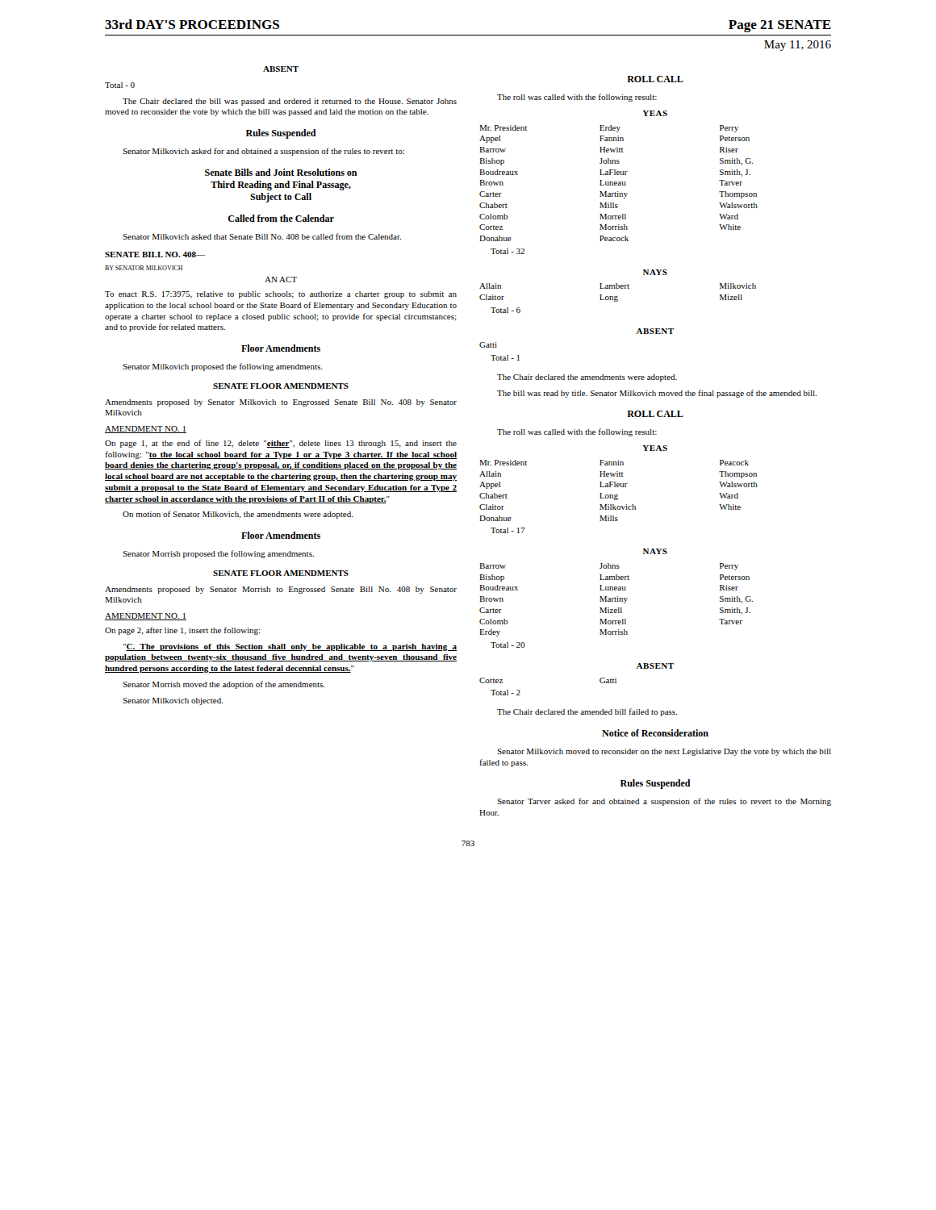33rd DAY'S PROCEEDINGS
Page 21 SENATE
May 11, 2016
ABSENT
Total - 0
The Chair declared the bill was passed and ordered it returned to the House. Senator Johns moved to reconsider the vote by which the bill was passed and laid the motion on the table.
Rules Suspended
Senator Milkovich asked for and obtained a suspension of the rules to revert to:
Senate Bills and Joint Resolutions on
Third Reading and Final Passage,
Subject to Call
Called from the Calendar
Senator Milkovich asked that Senate Bill No. 408 be called from the Calendar.
SENATE BILL NO. 408—
BY SENATOR MILKOVICH
AN ACT
To enact R.S. 17:3975, relative to public schools; to authorize a charter group to submit an application to the local school board or the State Board of Elementary and Secondary Education to operate a charter school to replace a closed public school; to provide for special circumstances; and to provide for related matters.
Floor Amendments
Senator Milkovich proposed the following amendments.
SENATE FLOOR AMENDMENTS
Amendments proposed by Senator Milkovich to Engrossed Senate Bill No. 408 by Senator Milkovich
AMENDMENT NO. 1
On page 1, at the end of line 12, delete "either", delete lines 13 through 15, and insert the following: "to the local school board for a Type 1 or a Type 3 charter. If the local school board denies the chartering group's proposal, or, if conditions placed on the proposal by the local school board are not acceptable to the chartering group, then the chartering group may submit a proposal to the State Board of Elementary and Secondary Education for a Type 2 charter school in accordance with the provisions of Part II of this Chapter."
On motion of Senator Milkovich, the amendments were adopted.
Floor Amendments
Senator Morrish proposed the following amendments.
SENATE FLOOR AMENDMENTS
Amendments proposed by Senator Morrish to Engrossed Senate Bill No. 408 by Senator Milkovich
AMENDMENT NO. 1
On page 2, after line 1, insert the following:
"C. The provisions of this Section shall only be applicable to a parish having a population between twenty-six thousand five hundred and twenty-seven thousand five hundred persons according to the latest federal decennial census."
Senator Morrish moved the adoption of the amendments.
Senator Milkovich objected.
ROLL CALL
The roll was called with the following result:
YEAS
Mr. President
Appel
Barrow
Bishop
Boudreaux
Brown
Carter
Chabert
Colomb
Cortez
Donahue
Total - 32
Erdey
Fannin
Hewitt
Johns
LaFleur
Luneau
Martiny
Mills
Morrell
Morrish
Peacock
Perry
Peterson
Riser
Smith, G.
Smith, J.
Tarver
Thompson
Walsworth
Ward
White
NAYS
Allain
Claitor
Total - 6
Lambert
Long
Milkovich
Mizell
ABSENT
Gatti
Total - 1
The Chair declared the amendments were adopted.
The bill was read by title. Senator Milkovich moved the final passage of the amended bill.
ROLL CALL
The roll was called with the following result:
YEAS
Mr. President
Allain
Appel
Chabert
Claitor
Donahue
Total - 17
Fannin
Hewitt
LaFleur
Long
Milkovich
Mills
Peacock
Thompson
Walsworth
Ward
White
NAYS
Barrow
Bishop
Boudreaux
Brown
Carter
Colomb
Erdey
Total - 20
Johns
Lambert
Luneau
Martiny
Mizell
Morrell
Morrish
Perry
Peterson
Riser
Smith, G.
Smith, J.
Tarver
ABSENT
Cortez
Total - 2
Gatti
The Chair declared the amended bill failed to pass.
Notice of Reconsideration
Senator Milkovich moved to reconsider on the next Legislative Day the vote by which the bill failed to pass.
Rules Suspended
Senator Tarver asked for and obtained a suspension of the rules to revert to the Morning Hour.
783